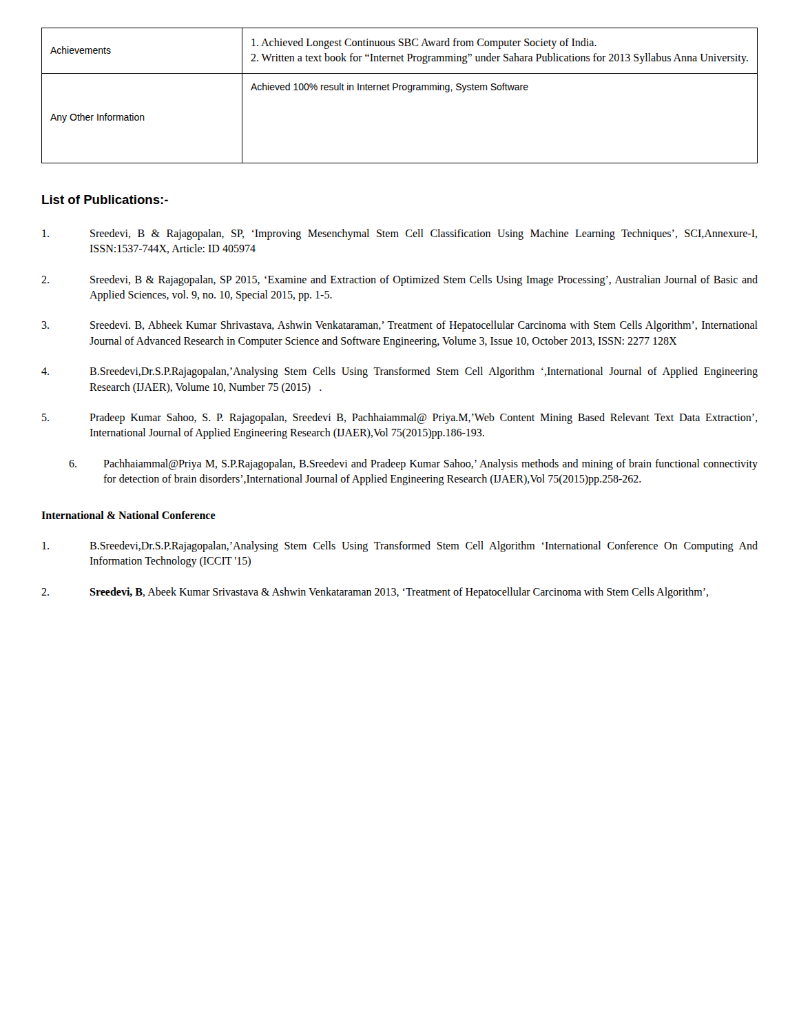| Achievements | 1. Achieved Longest Continuous SBC Award from Computer Society of India. 2. Written a text book for “Internet Programming” under Sahara Publications for 2013 Syllabus Anna University. |
| Any Other Information | Achieved 100% result in Internet Programming, System Software |
List of Publications:-
Sreedevi, B & Rajagopalan, SP, ‘Improving Mesenchymal Stem Cell Classification Using Machine Learning Techniques’, SCI,Annexure-I, ISSN:1537-744X, Article: ID 405974
Sreedevi, B & Rajagopalan, SP 2015, ‘Examine and Extraction of Optimized Stem Cells Using Image Processing’, Australian Journal of Basic and Applied Sciences, vol. 9, no. 10, Special 2015, pp. 1-5.
Sreedevi. B, Abheek Kumar Shrivastava, Ashwin Venkataraman,’ Treatment of Hepatocellular Carcinoma with Stem Cells Algorithm’, International Journal of Advanced Research in Computer Science and Software Engineering, Volume 3, Issue 10, October 2013, ISSN: 2277 128X
B.Sreedevi,Dr.S.P.Rajagopalan,’Analysing Stem Cells Using Transformed Stem Cell Algorithm ‘,International Journal of Applied Engineering Research (IJAER), Volume 10, Number 75 (2015) .
Pradeep Kumar Sahoo, S. P. Rajagopalan, Sreedevi B, Pachhaiammal@ Priya.M,’Web Content Mining Based Relevant Text Data Extraction’, International Journal of Applied Engineering Research (IJAER),Vol 75(2015)pp.186-193.
Pachhaiammal@Priya M, S.P.Rajagopalan, B.Sreedevi and Pradeep Kumar Sahoo,’ Analysis methods and mining of brain functional connectivity for detection of brain disorders’,International Journal of Applied Engineering Research (IJAER),Vol 75(2015)pp.258-262.
International & National Conference
B.Sreedevi,Dr.S.P.Rajagopalan,’Analysing Stem Cells Using Transformed Stem Cell Algorithm ‘International Conference On Computing And Information Technology (ICCIT '15)
Sreedevi, B, Abeek Kumar Srivastava & Ashwin Venkataraman 2013, ‘Treatment of Hepatocellular Carcinoma with Stem Cells Algorithm’,